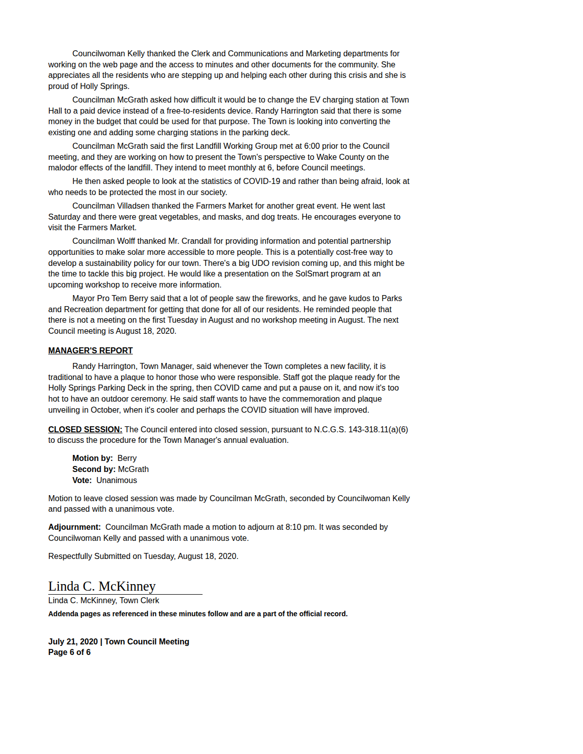Councilwoman Kelly thanked the Clerk and Communications and Marketing departments for working on the web page and the access to minutes and other documents for the community. She appreciates all the residents who are stepping up and helping each other during this crisis and she is proud of Holly Springs.
Councilman McGrath asked how difficult it would be to change the EV charging station at Town Hall to a paid device instead of a free-to-residents device. Randy Harrington said that there is some money in the budget that could be used for that purpose. The Town is looking into converting the existing one and adding some charging stations in the parking deck.
Councilman McGrath said the first Landfill Working Group met at 6:00 prior to the Council meeting, and they are working on how to present the Town's perspective to Wake County on the malodor effects of the landfill. They intend to meet monthly at 6, before Council meetings.
He then asked people to look at the statistics of COVID-19 and rather than being afraid, look at who needs to be protected the most in our society.
Councilman Villadsen thanked the Farmers Market for another great event. He went last Saturday and there were great vegetables, and masks, and dog treats. He encourages everyone to visit the Farmers Market.
Councilman Wolff thanked Mr. Crandall for providing information and potential partnership opportunities to make solar more accessible to more people. This is a potentially cost-free way to develop a sustainability policy for our town. There's a big UDO revision coming up, and this might be the time to tackle this big project. He would like a presentation on the SolSmart program at an upcoming workshop to receive more information.
Mayor Pro Tem Berry said that a lot of people saw the fireworks, and he gave kudos to Parks and Recreation department for getting that done for all of our residents. He reminded people that there is not a meeting on the first Tuesday in August and no workshop meeting in August. The next Council meeting is August 18, 2020.
MANAGER'S REPORT
Randy Harrington, Town Manager, said whenever the Town completes a new facility, it is traditional to have a plaque to honor those who were responsible. Staff got the plaque ready for the Holly Springs Parking Deck in the spring, then COVID came and put a pause on it, and now it's too hot to have an outdoor ceremony. He said staff wants to have the commemoration and plaque unveiling in October, when it's cooler and perhaps the COVID situation will have improved.
CLOSED SESSION: The Council entered into closed session, pursuant to N.C.G.S. 143-318.11(a)(6) to discuss the procedure for the Town Manager's annual evaluation.
Motion by: Berry
Second by: McGrath
Vote: Unanimous
Motion to leave closed session was made by Councilman McGrath, seconded by Councilwoman Kelly and passed with a unanimous vote.
Adjournment: Councilman McGrath made a motion to adjourn at 8:10 pm. It was seconded by Councilwoman Kelly and passed with a unanimous vote.
Respectfully Submitted on Tuesday, August 18, 2020.
Linda C. McKinney
Linda C. McKinney, Town Clerk
Addenda pages as referenced in these minutes follow and are a part of the official record.
July 21, 2020 | Town Council Meeting
Page 6 of 6